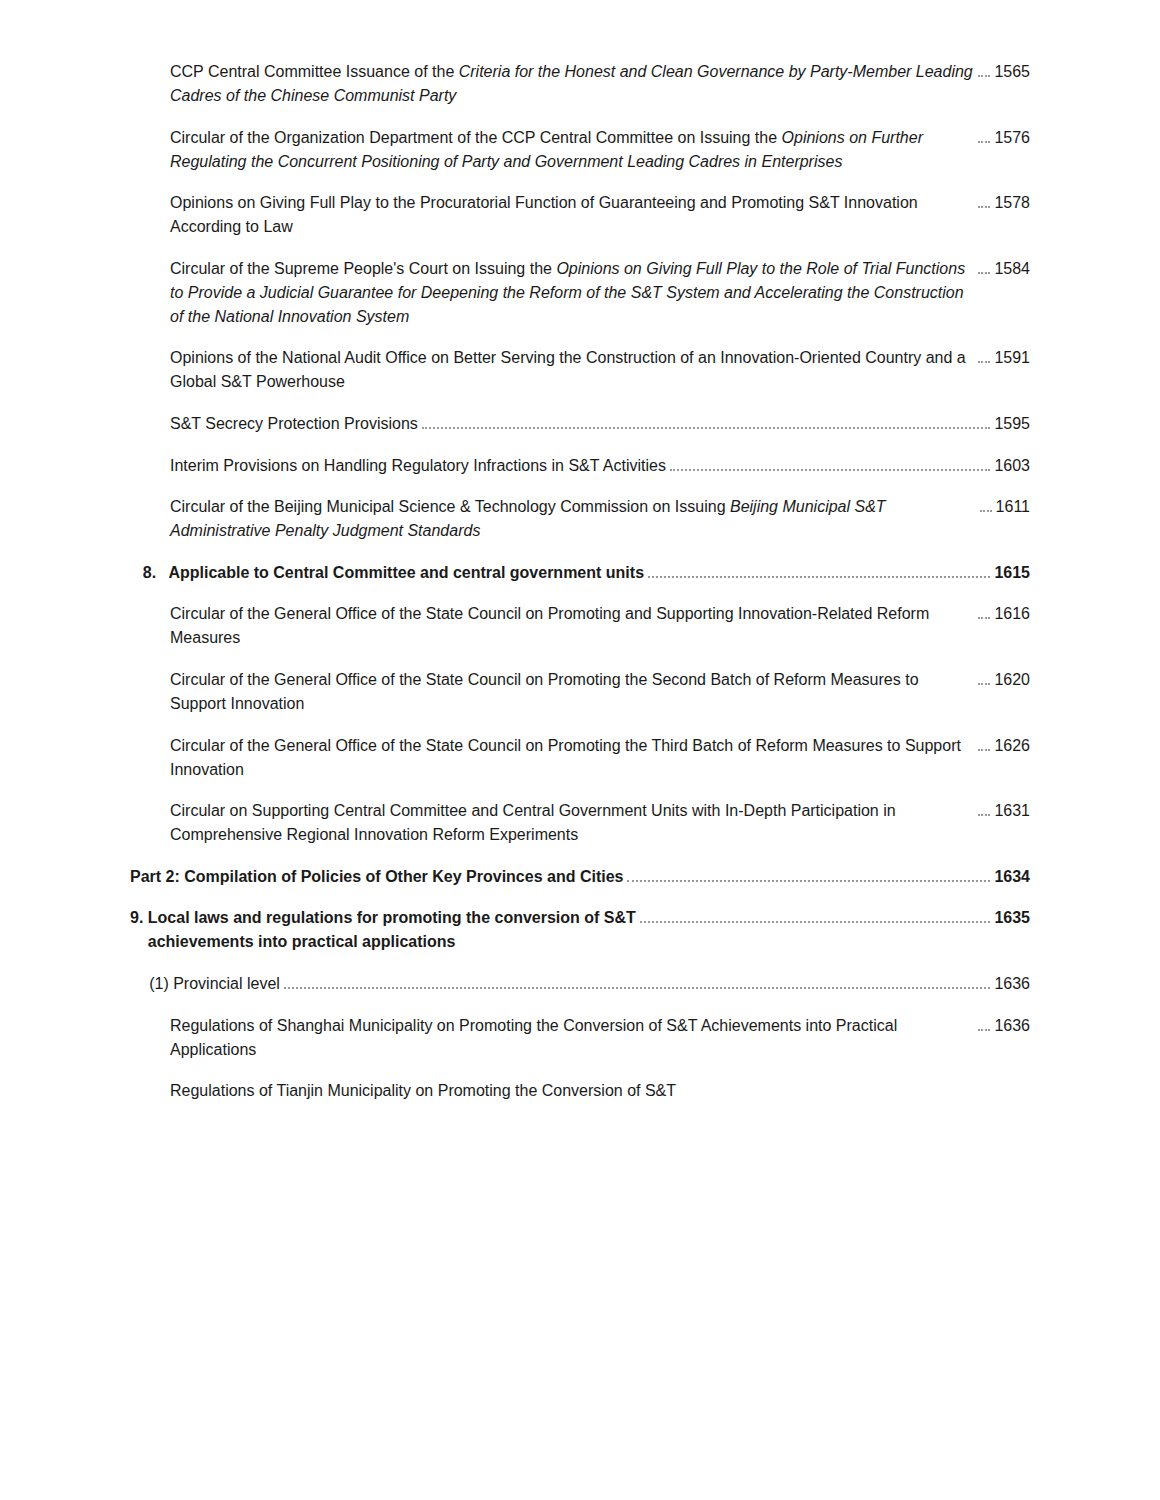CCP Central Committee Issuance of the Criteria for the Honest and Clean Governance by Party-Member Leading Cadres of the Chinese Communist Party 1565
Circular of the Organization Department of the CCP Central Committee on Issuing the Opinions on Further Regulating the Concurrent Positioning of Party and Government Leading Cadres in Enterprises 1576
Opinions on Giving Full Play to the Procuratorial Function of Guaranteeing and Promoting S&T Innovation According to Law 1578
Circular of the Supreme People's Court on Issuing the Opinions on Giving Full Play to the Role of Trial Functions to Provide a Judicial Guarantee for Deepening the Reform of the S&T System and Accelerating the Construction of the National Innovation System 1584
Opinions of the National Audit Office on Better Serving the Construction of an Innovation-Oriented Country and a Global S&T Powerhouse 1591
S&T Secrecy Protection Provisions 1595
Interim Provisions on Handling Regulatory Infractions in S&T Activities 1603
Circular of the Beijing Municipal Science & Technology Commission on Issuing Beijing Municipal S&T Administrative Penalty Judgment Standards 1611
8. Applicable to Central Committee and central government units 1615
Circular of the General Office of the State Council on Promoting and Supporting Innovation-Related Reform Measures 1616
Circular of the General Office of the State Council on Promoting the Second Batch of Reform Measures to Support Innovation 1620
Circular of the General Office of the State Council on Promoting the Third Batch of Reform Measures to Support Innovation 1626
Circular on Supporting Central Committee and Central Government Units with In-Depth Participation in Comprehensive Regional Innovation Reform Experiments 1631
Part 2: Compilation of Policies of Other Key Provinces and Cities 1634
9. Local laws and regulations for promoting the conversion of S&T
achievements into practical applications 1635
(1) Provincial level 1636
Regulations of Shanghai Municipality on Promoting the Conversion of S&T Achievements into Practical Applications 1636
Regulations of Tianjin Municipality on Promoting the Conversion of S&T